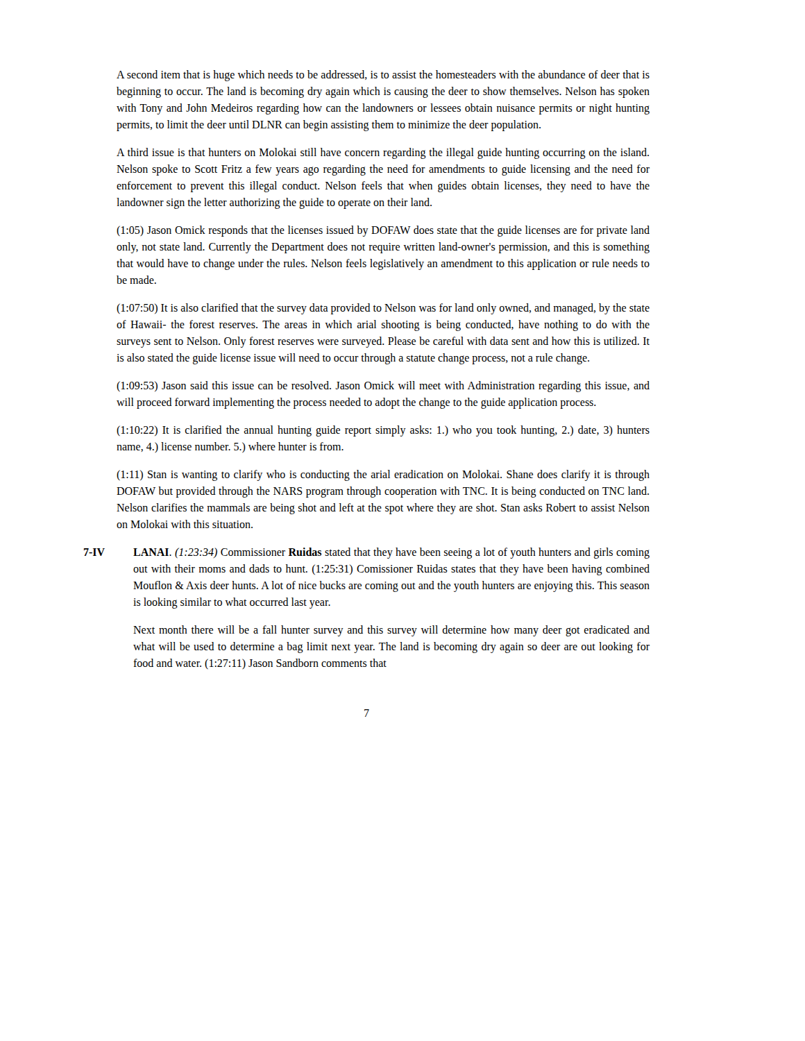A second item that is huge which needs to be addressed, is to assist the homesteaders with the abundance of deer that is beginning to occur. The land is becoming dry again which is causing the deer to show themselves. Nelson has spoken with Tony and John Medeiros regarding how can the landowners or lessees obtain nuisance permits or night hunting permits, to limit the deer until DLNR can begin assisting them to minimize the deer population.
A third issue is that hunters on Molokai still have concern regarding the illegal guide hunting occurring on the island. Nelson spoke to Scott Fritz a few years ago regarding the need for amendments to guide licensing and the need for enforcement to prevent this illegal conduct. Nelson feels that when guides obtain licenses, they need to have the landowner sign the letter authorizing the guide to operate on their land.
(1:05) Jason Omick responds that the licenses issued by DOFAW does state that the guide licenses are for private land only, not state land. Currently the Department does not require written land-owner's permission, and this is something that would have to change under the rules. Nelson feels legislatively an amendment to this application or rule needs to be made.
(1:07:50) It is also clarified that the survey data provided to Nelson was for land only owned, and managed, by the state of Hawaii- the forest reserves. The areas in which arial shooting is being conducted, have nothing to do with the surveys sent to Nelson. Only forest reserves were surveyed. Please be careful with data sent and how this is utilized. It is also stated the guide license issue will need to occur through a statute change process, not a rule change.
(1:09:53) Jason said this issue can be resolved. Jason Omick will meet with Administration regarding this issue, and will proceed forward implementing the process needed to adopt the change to the guide application process.
(1:10:22) It is clarified the annual hunting guide report simply asks: 1.) who you took hunting, 2.) date, 3) hunters name, 4.) license number. 5.) where hunter is from.
(1:11) Stan is wanting to clarify who is conducting the arial eradication on Molokai. Shane does clarify it is through DOFAW but provided through the NARS program through cooperation with TNC. It is being conducted on TNC land. Nelson clarifies the mammals are being shot and left at the spot where they are shot. Stan asks Robert to assist Nelson on Molokai with this situation.
7-IV
LANAI. (1:23:34) Commissioner Ruidas stated that they have been seeing a lot of youth hunters and girls coming out with their moms and dads to hunt. (1:25:31) Comissioner Ruidas states that they have been having combined Mouflon & Axis deer hunts. A lot of nice bucks are coming out and the youth hunters are enjoying this. This season is looking similar to what occurred last year.
Next month there will be a fall hunter survey and this survey will determine how many deer got eradicated and what will be used to determine a bag limit next year. The land is becoming dry again so deer are out looking for food and water. (1:27:11) Jason Sandborn comments that
7